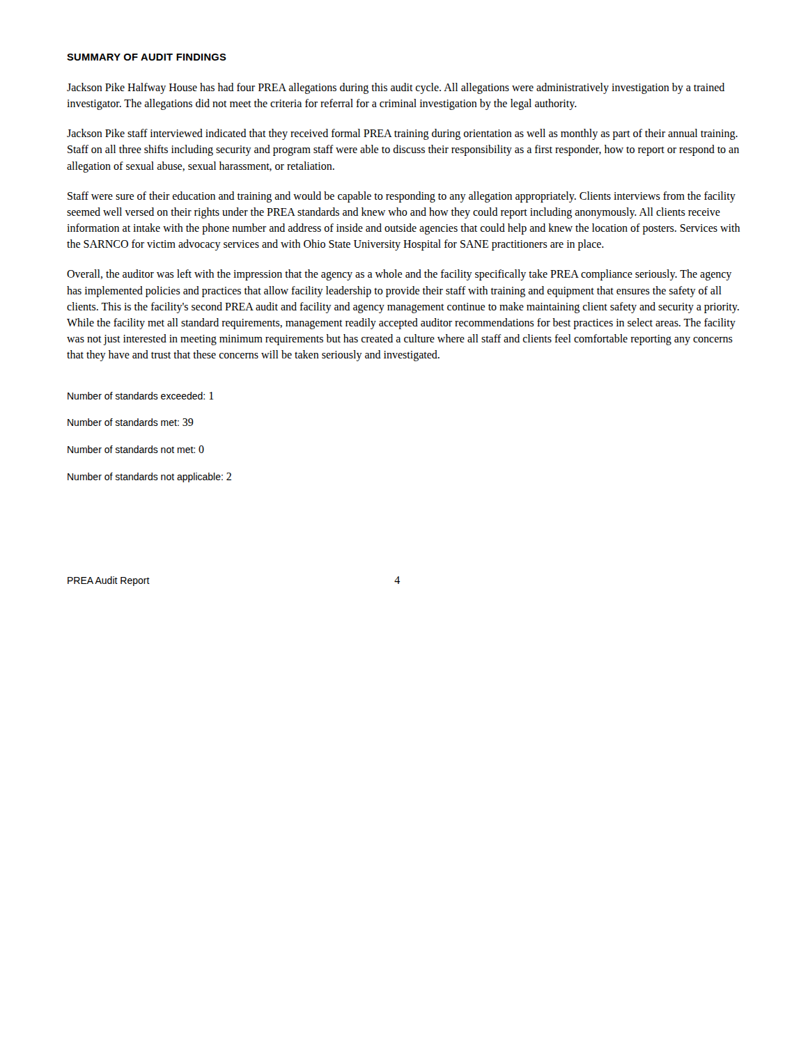SUMMARY OF AUDIT FINDINGS
Jackson Pike Halfway House has had four PREA allegations during this audit cycle. All allegations were administratively investigation by a trained investigator. The allegations did not meet the criteria for referral for a criminal investigation by the legal authority.
Jackson Pike staff interviewed indicated that they received formal PREA training during orientation as well as monthly as part of their annual training. Staff on all three shifts including security and program staff were able to discuss their responsibility as a first responder, how to report or respond to an allegation of sexual abuse, sexual harassment, or retaliation.
Staff were sure of their education and training and would be capable to responding to any allegation appropriately. Clients interviews from the facility seemed well versed on their rights under the PREA standards and knew who and how they could report including anonymously. All clients receive information at intake with the phone number and address of inside and outside agencies that could help and knew the location of posters. Services with the SARNCO for victim advocacy services and with Ohio State University Hospital for SANE practitioners are in place.
Overall, the auditor was left with the impression that the agency as a whole and the facility specifically take PREA compliance seriously. The agency has implemented policies and practices that allow facility leadership to provide their staff with training and equipment that ensures the safety of all clients. This is the facility's second PREA audit and facility and agency management continue to make maintaining client safety and security a priority. While the facility met all standard requirements, management readily accepted auditor recommendations for best practices in select areas. The facility was not just interested in meeting minimum requirements but has created a culture where all staff and clients feel comfortable reporting any concerns that they have and trust that these concerns will be taken seriously and investigated.
Number of standards exceeded: 1
Number of standards met: 39
Number of standards not met: 0
Number of standards not applicable: 2
PREA Audit Report 4